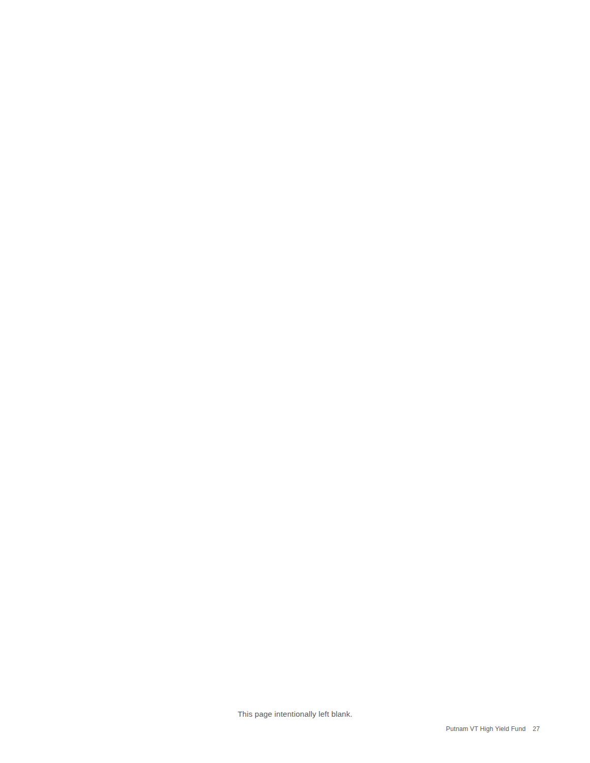This page intentionally left blank.
Putnam VT High Yield Fund27